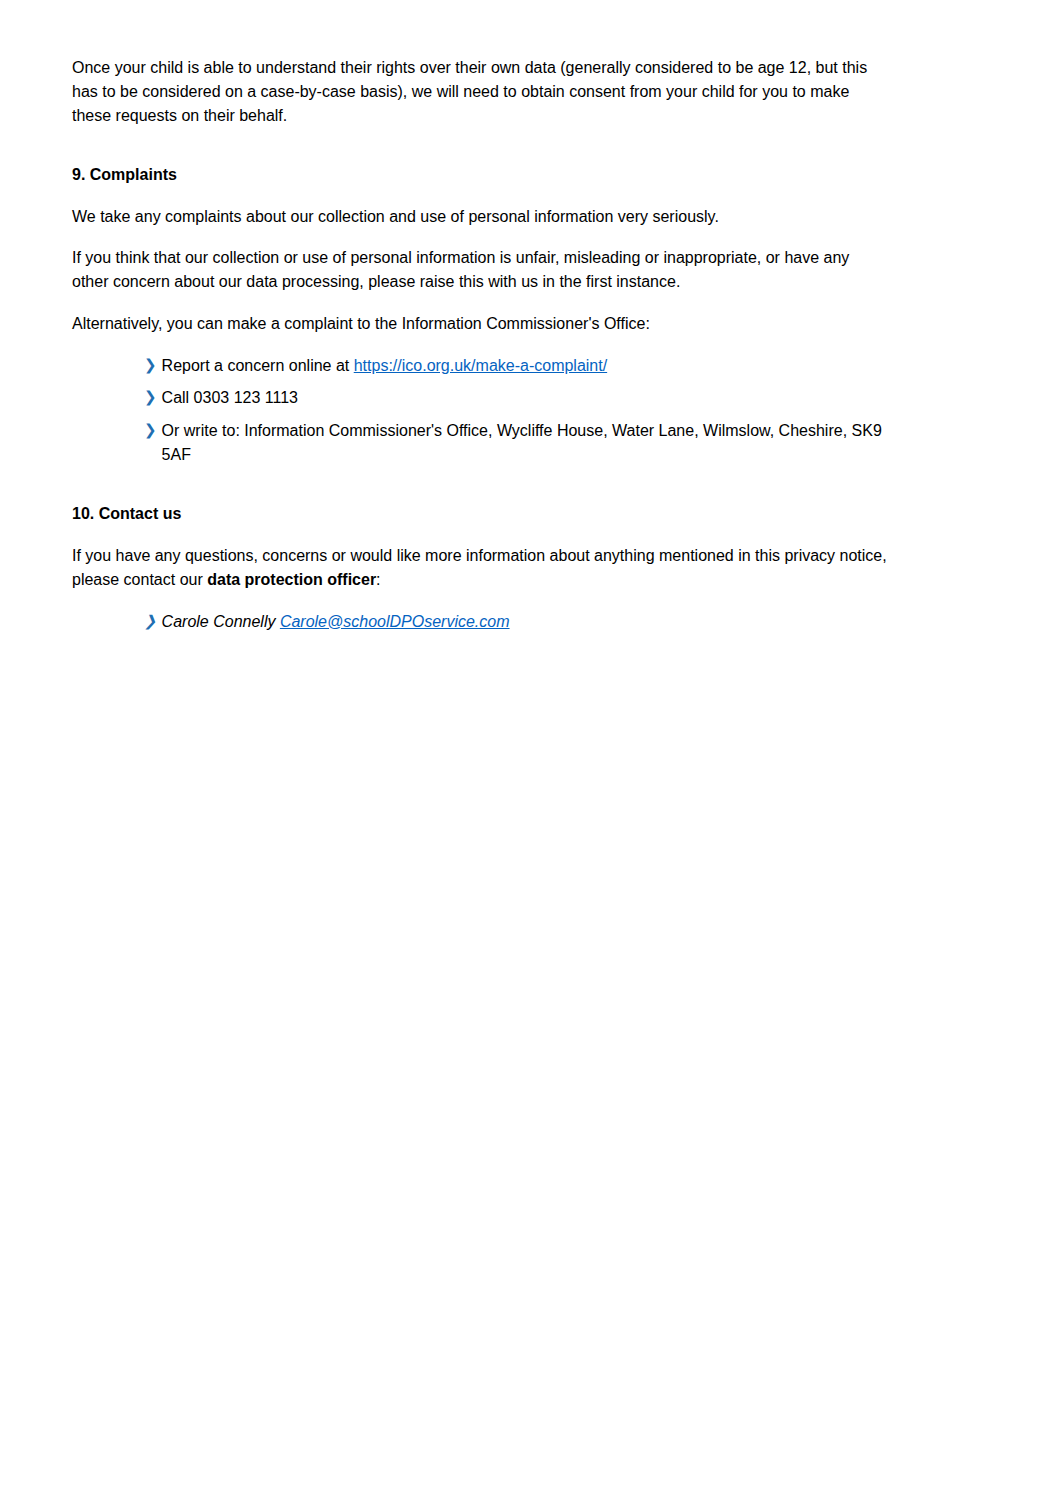Once your child is able to understand their rights over their own data (generally considered to be age 12, but this has to be considered on a case-by-case basis), we will need to obtain consent from your child for you to make these requests on their behalf.
9. Complaints
We take any complaints about our collection and use of personal information very seriously.
If you think that our collection or use of personal information is unfair, misleading or inappropriate, or have any other concern about our data processing, please raise this with us in the first instance.
Alternatively, you can make a complaint to the Information Commissioner's Office:
Report a concern online at https://ico.org.uk/make-a-complaint/
Call 0303 123 1113
Or write to: Information Commissioner's Office, Wycliffe House, Water Lane, Wilmslow, Cheshire, SK9 5AF
10. Contact us
If you have any questions, concerns or would like more information about anything mentioned in this privacy notice, please contact our data protection officer:
Carole Connelly Carole@schoolDPOservice.com